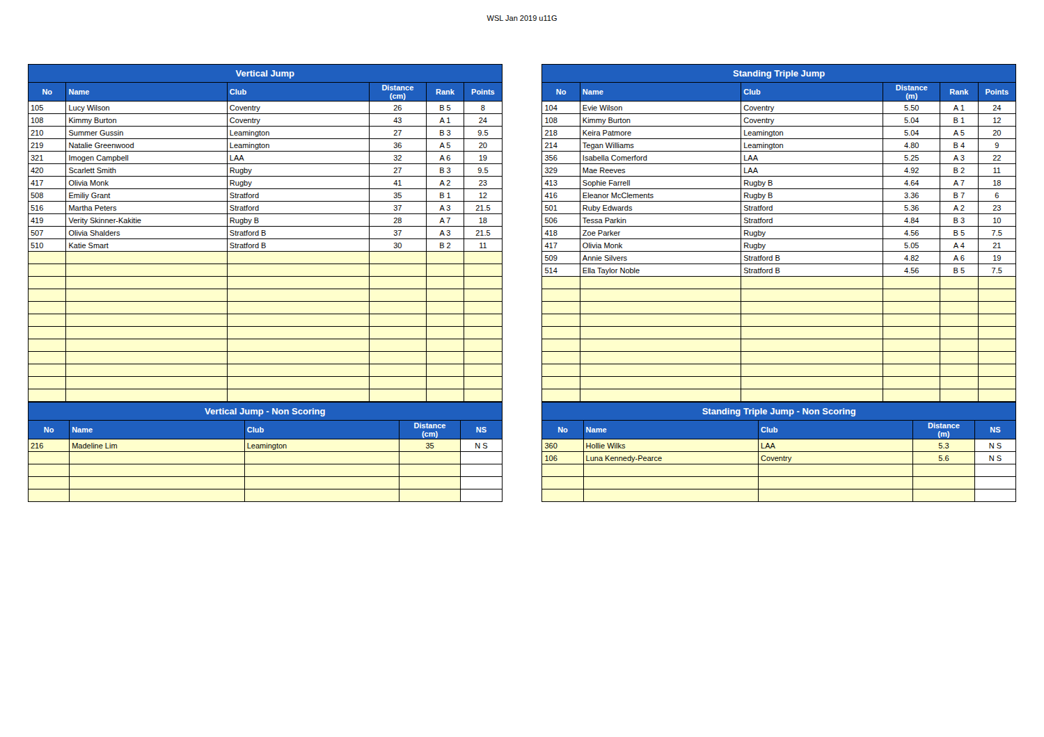WSL Jan 2019 u11G
Vertical Jump
| No | Name | Club | Distance (cm) | Rank | Points |
| --- | --- | --- | --- | --- | --- |
| 105 | Lucy Wilson | Coventry | 26 | B 5 | 8 |
| 108 | Kimmy Burton | Coventry | 43 | A 1 | 24 |
| 210 | Summer Gussin | Leamington | 27 | B 3 | 9.5 |
| 219 | Natalie Greenwood | Leamington | 36 | A 5 | 20 |
| 321 | Imogen Campbell | LAA | 32 | A 6 | 19 |
| 420 | Scarlett Smith | Rugby | 27 | B 3 | 9.5 |
| 417 | Olivia Monk | Rugby | 41 | A 2 | 23 |
| 508 | Emiliy Grant | Stratford | 35 | B 1 | 12 |
| 516 | Martha Peters | Stratford | 37 | A 3 | 21.5 |
| 419 | Verity Skinner-Kakitie | Rugby B | 28 | A 7 | 18 |
| 507 | Olivia Shalders | Stratford B | 37 | A 3 | 21.5 |
| 510 | Katie Smart | Stratford B | 30 | B 2 | 11 |
Vertical Jump - Non Scoring
| No | Name | Club | Distance (cm) | NS |
| --- | --- | --- | --- | --- |
| 216 | Madeline Lim | Leamington | 35 | N S |
Standing Triple Jump
| No | Name | Club | Distance (m) | Rank | Points |
| --- | --- | --- | --- | --- | --- |
| 104 | Evie Wilson | Coventry | 5.50 | A 1 | 24 |
| 108 | Kimmy Burton | Coventry | 5.04 | B 1 | 12 |
| 218 | Keira Patmore | Leamington | 5.04 | A 5 | 20 |
| 214 | Tegan Williams | Leamington | 4.80 | B 4 | 9 |
| 356 | Isabella Comerford | LAA | 5.25 | A 3 | 22 |
| 329 | Mae Reeves | LAA | 4.92 | B 2 | 11 |
| 413 | Sophie Farrell | Rugby B | 4.64 | A 7 | 18 |
| 416 | Eleanor McClements | Rugby B | 3.36 | B 7 | 6 |
| 501 | Ruby Edwards | Stratford | 5.36 | A 2 | 23 |
| 506 | Tessa Parkin | Stratford | 4.84 | B 3 | 10 |
| 418 | Zoe Parker | Rugby | 4.56 | B 5 | 7.5 |
| 417 | Olivia Monk | Rugby | 5.05 | A 4 | 21 |
| 509 | Annie Silvers | Stratford B | 4.82 | A 6 | 19 |
| 514 | Ella Taylor Noble | Stratford B | 4.56 | B 5 | 7.5 |
Standing Triple Jump - Non Scoring
| No | Name | Club | Distance (m) | NS |
| --- | --- | --- | --- | --- |
| 360 | Hollie Wilks | LAA | 5.3 | N S |
| 106 | Luna Kennedy-Pearce | Coventry | 5.6 | N S |